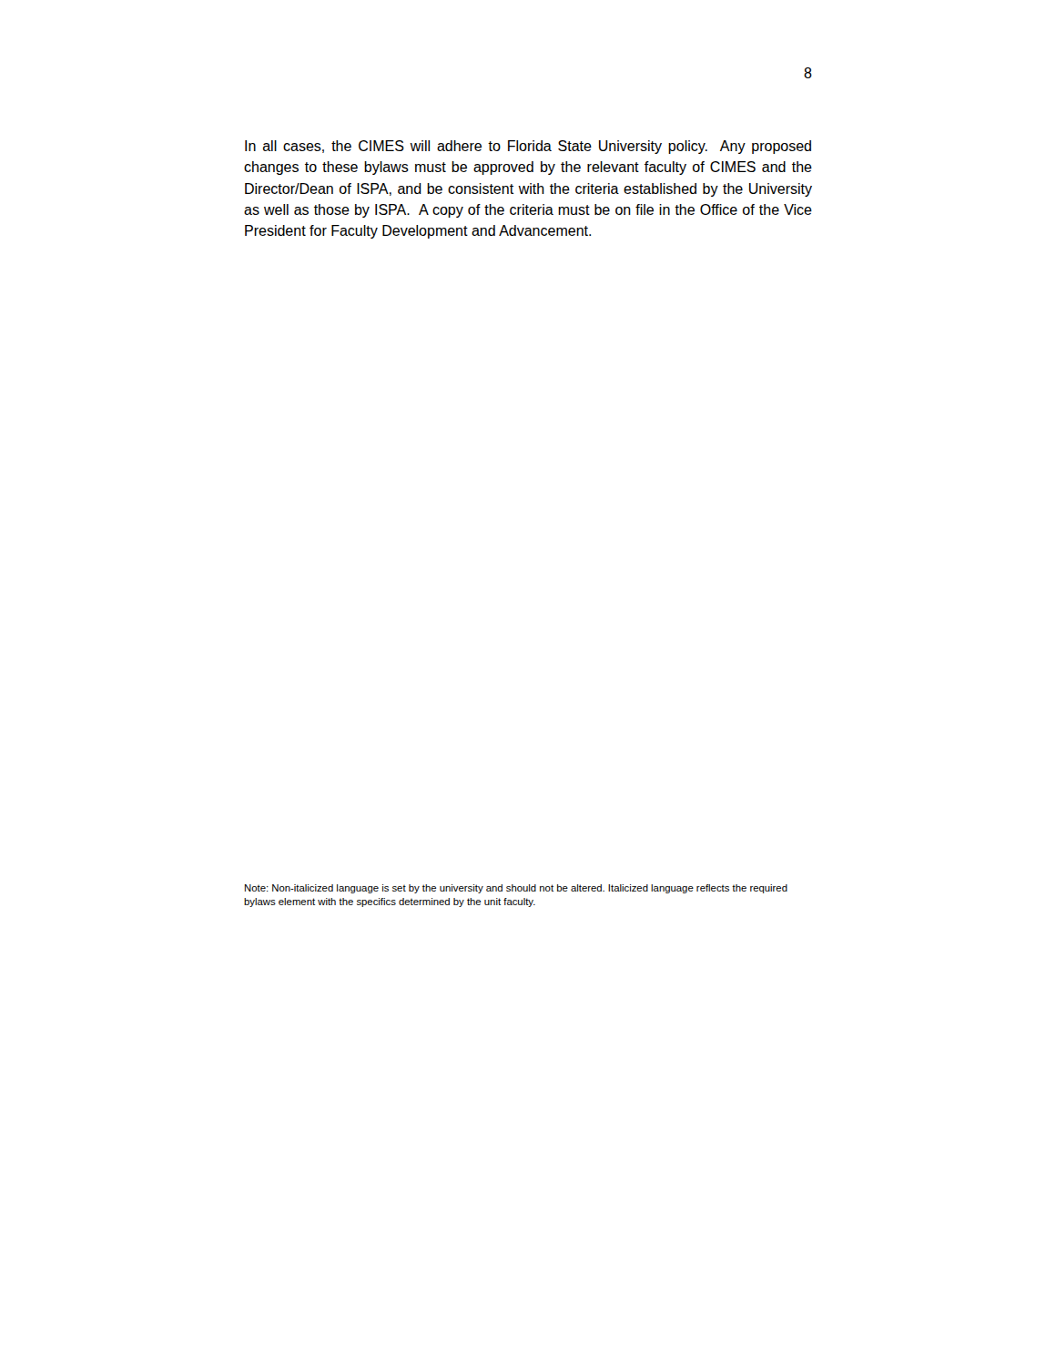8
In all cases, the CIMES will adhere to Florida State University policy. Any proposed changes to these bylaws must be approved by the relevant faculty of CIMES and the Director/Dean of ISPA, and be consistent with the criteria established by the University as well as those by ISPA. A copy of the criteria must be on file in the Office of the Vice President for Faculty Development and Advancement.
Note: Non-italicized language is set by the university and should not be altered. Italicized language reflects the required bylaws element with the specifics determined by the unit faculty.